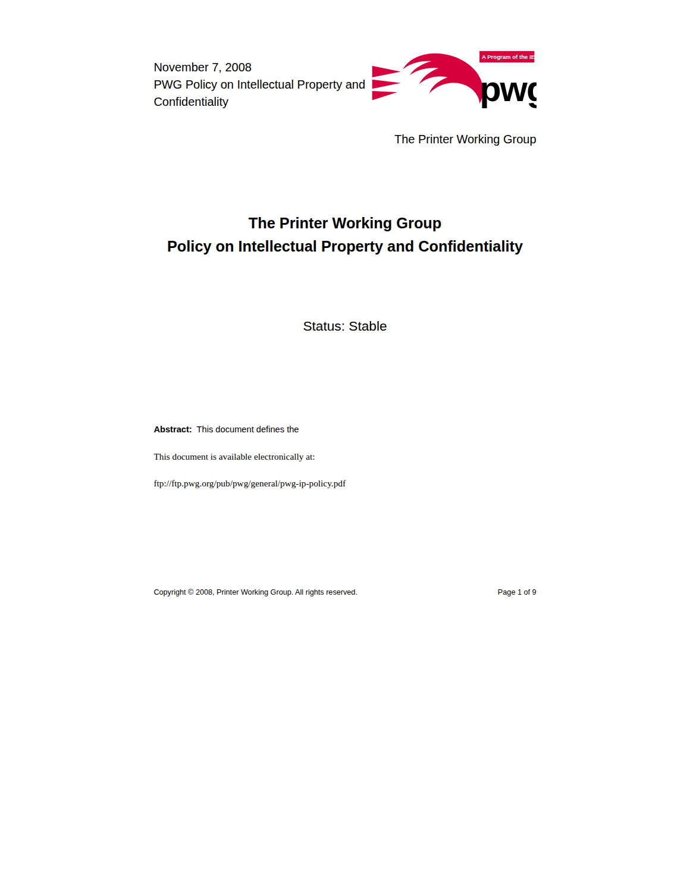November 7, 2008
PWG Policy on Intellectual Property and Confidentiality
pwg A Program of the IEEE-ISTO
The Printer Working Group
The Printer Working Group Policy on Intellectual Property and Confidentiality
Status: Stable
Abstract: This document defines the
This document is available electronically at:
ftp://ftp.pwg.org/pub/pwg/general/pwg-ip-policy.pdf
Copyright © 2008, Printer Working Group. All rights reserved. Page 1 of 9